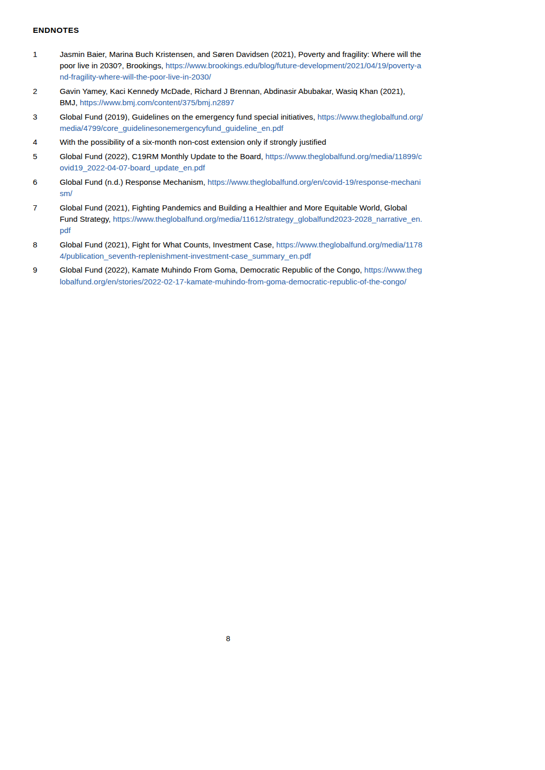ENDNOTES
Jasmin Baier, Marina Buch Kristensen, and Søren Davidsen (2021), Poverty and fragility: Where will the poor live in 2030?, Brookings, https://www.brookings.edu/blog/future-development/2021/04/19/poverty-and-fragility-where-will-the-poor-live-in-2030/
Gavin Yamey, Kaci Kennedy McDade, Richard J Brennan, Abdinasir Abubakar, Wasiq Khan (2021), BMJ, https://www.bmj.com/content/375/bmj.n2897
Global Fund (2019), Guidelines on the emergency fund special initiatives, https://www.theglobalfund.org/media/4799/core_guidelinesonemergencyfund_guideline_en.pdf
With the possibility of a six-month non-cost extension only if strongly justified
Global Fund (2022), C19RM Monthly Update to the Board, https://www.theglobalfund.org/media/11899/covid19_2022-04-07-board_update_en.pdf
Global Fund (n.d.) Response Mechanism, https://www.theglobalfund.org/en/covid-19/response-mechanism/
Global Fund (2021), Fighting Pandemics and Building a Healthier and More Equitable World, Global Fund Strategy, https://www.theglobalfund.org/media/11612/strategy_globalfund2023-2028_narrative_en.pdf
Global Fund (2021), Fight for What Counts, Investment Case, https://www.theglobalfund.org/media/11784/publication_seventh-replenishment-investment-case_summary_en.pdf
Global Fund (2022), Kamate Muhindo From Goma, Democratic Republic of the Congo, https://www.theglobalfund.org/en/stories/2022-02-17-kamate-muhindo-from-goma-democratic-republic-of-the-congo/
8